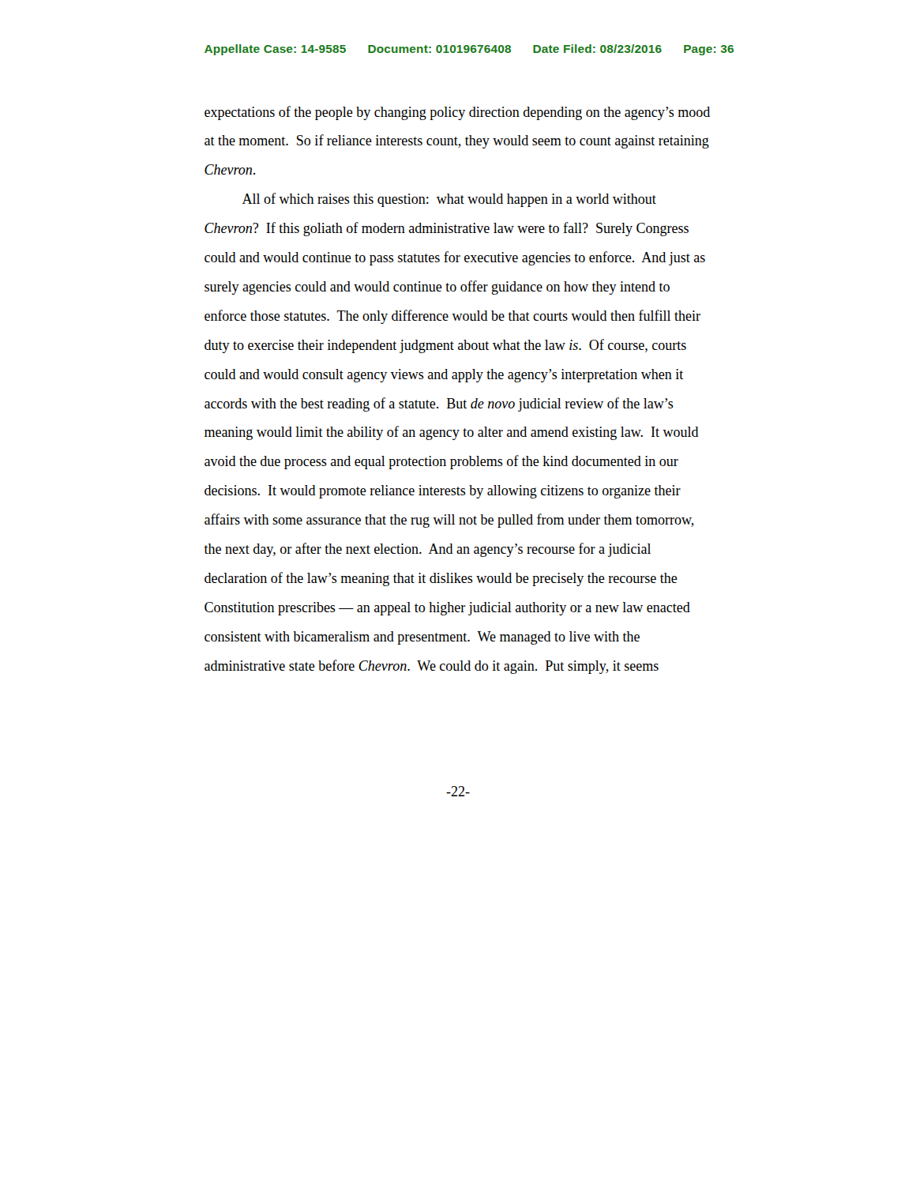Appellate Case: 14-9585 Document: 01019676408 Date Filed: 08/23/2016 Page: 36
expectations of the people by changing policy direction depending on the agency’s mood at the moment. So if reliance interests count, they would seem to count against retaining Chevron.
All of which raises this question: what would happen in a world without Chevron? If this goliath of modern administrative law were to fall? Surely Congress could and would continue to pass statutes for executive agencies to enforce. And just as surely agencies could and would continue to offer guidance on how they intend to enforce those statutes. The only difference would be that courts would then fulfill their duty to exercise their independent judgment about what the law is. Of course, courts could and would consult agency views and apply the agency’s interpretation when it accords with the best reading of a statute. But de novo judicial review of the law’s meaning would limit the ability of an agency to alter and amend existing law. It would avoid the due process and equal protection problems of the kind documented in our decisions. It would promote reliance interests by allowing citizens to organize their affairs with some assurance that the rug will not be pulled from under them tomorrow, the next day, or after the next election. And an agency’s recourse for a judicial declaration of the law’s meaning that it dislikes would be precisely the recourse the Constitution prescribes — an appeal to higher judicial authority or a new law enacted consistent with bicameralism and presentment. We managed to live with the administrative state before Chevron. We could do it again. Put simply, it seems
-22-